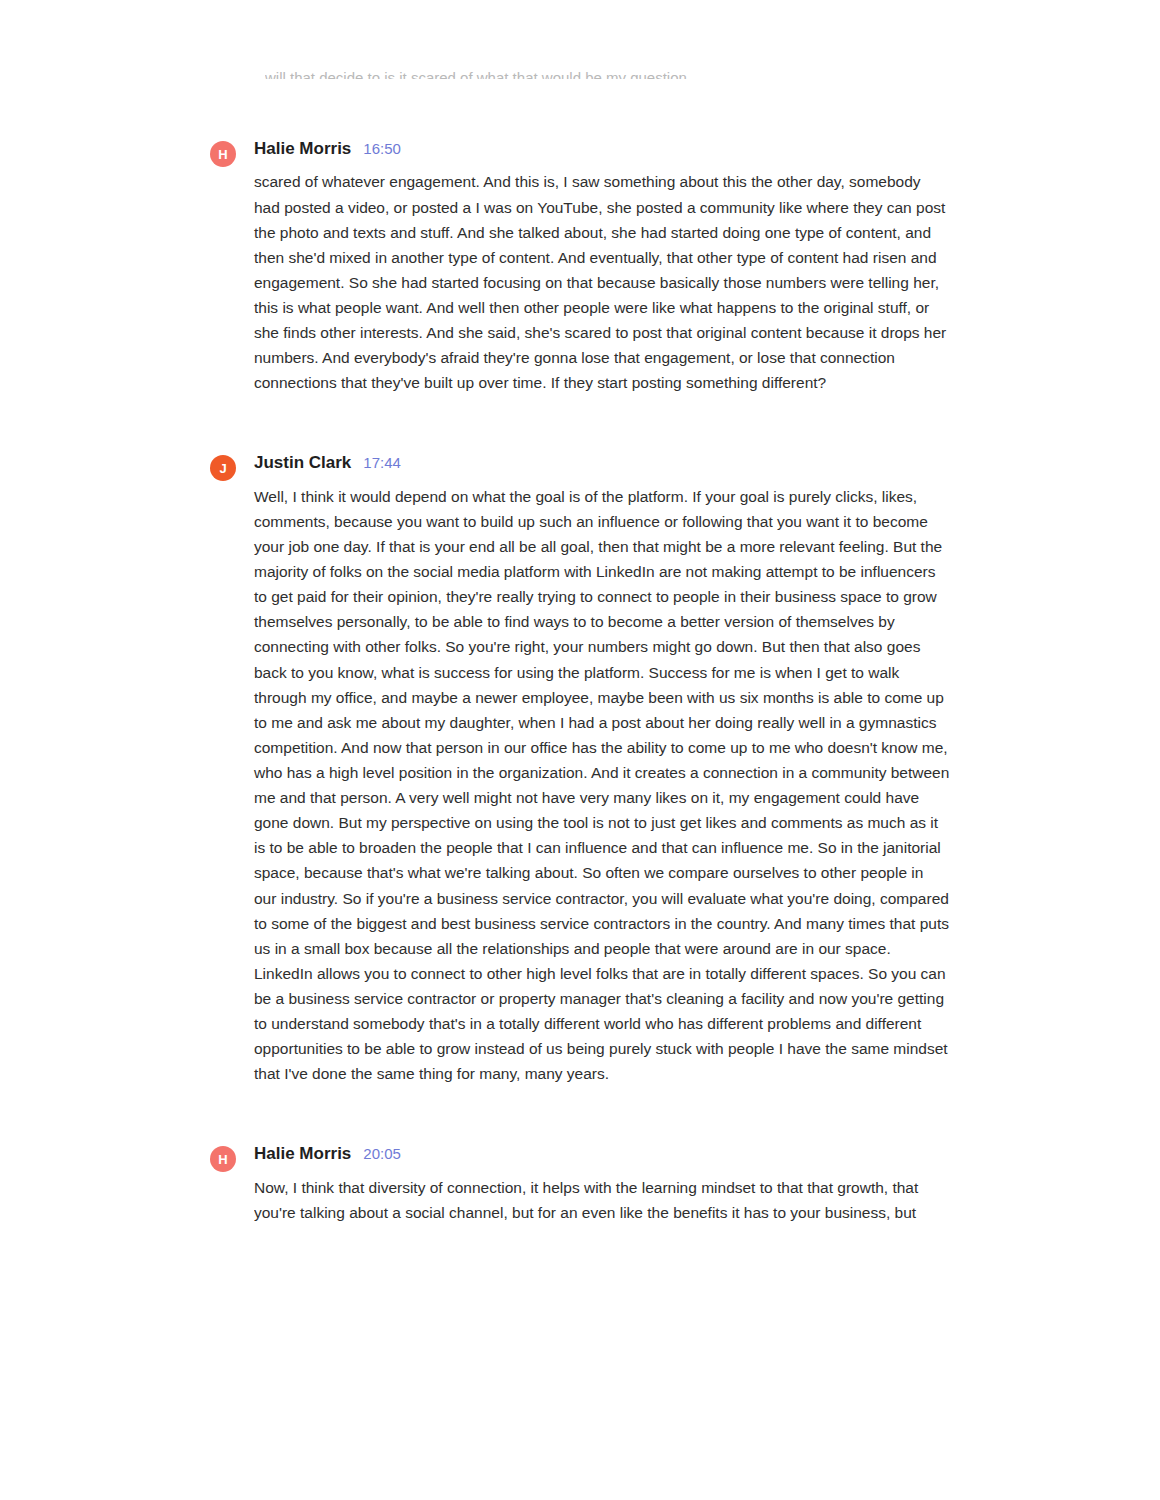will that decide to is it scared of what that would be my question,
H
Halie Morris 16:50
scared of whatever engagement. And this is, I saw something about this the other day, somebody had posted a video, or posted a I was on YouTube, she posted a community like where they can post the photo and texts and stuff. And she talked about, she had started doing one type of content, and then she'd mixed in another type of content. And eventually, that other type of content had risen and engagement. So she had started focusing on that because basically those numbers were telling her, this is what people want. And well then other people were like what happens to the original stuff, or she finds other interests. And she said, she's scared to post that original content because it drops her numbers. And everybody's afraid they're gonna lose that engagement, or lose that connection connections that they've built up over time. If they start posting something different?
J
Justin Clark 17:44
Well, I think it would depend on what the goal is of the platform. If your goal is purely clicks, likes, comments, because you want to build up such an influence or following that you want it to become your job one day. If that is your end all be all goal, then that might be a more relevant feeling. But the majority of folks on the social media platform with LinkedIn are not making attempt to be influencers to get paid for their opinion, they're really trying to connect to people in their business space to grow themselves personally, to be able to find ways to to become a better version of themselves by connecting with other folks. So you're right, your numbers might go down. But then that also goes back to you know, what is success for using the platform. Success for me is when I get to walk through my office, and maybe a newer employee, maybe been with us six months is able to come up to me and ask me about my daughter, when I had a post about her doing really well in a gymnastics competition. And now that person in our office has the ability to come up to me who doesn't know me, who has a high level position in the organization. And it creates a connection in a community between me and that person. A very well might not have very many likes on it, my engagement could have gone down. But my perspective on using the tool is not to just get likes and comments as much as it is to be able to broaden the people that I can influence and that can influence me. So in the janitorial space, because that's what we're talking about. So often we compare ourselves to other people in our industry. So if you're a business service contractor, you will evaluate what you're doing, compared to some of the biggest and best business service contractors in the country. And many times that puts us in a small box because all the relationships and people that were around are in our space. LinkedIn allows you to connect to other high level folks that are in totally different spaces. So you can be a business service contractor or property manager that's cleaning a facility and now you're getting to understand somebody that's in a totally different world who has different problems and different opportunities to be able to grow instead of us being purely stuck with people I have the same mindset that I've done the same thing for many, many years.
H
Halie Morris 20:05
Now, I think that diversity of connection, it helps with the learning mindset to that that growth, that you're talking about a social channel, but for an even like the benefits it has to your business, but personally, those connections can help you grow as an individual as well, whether